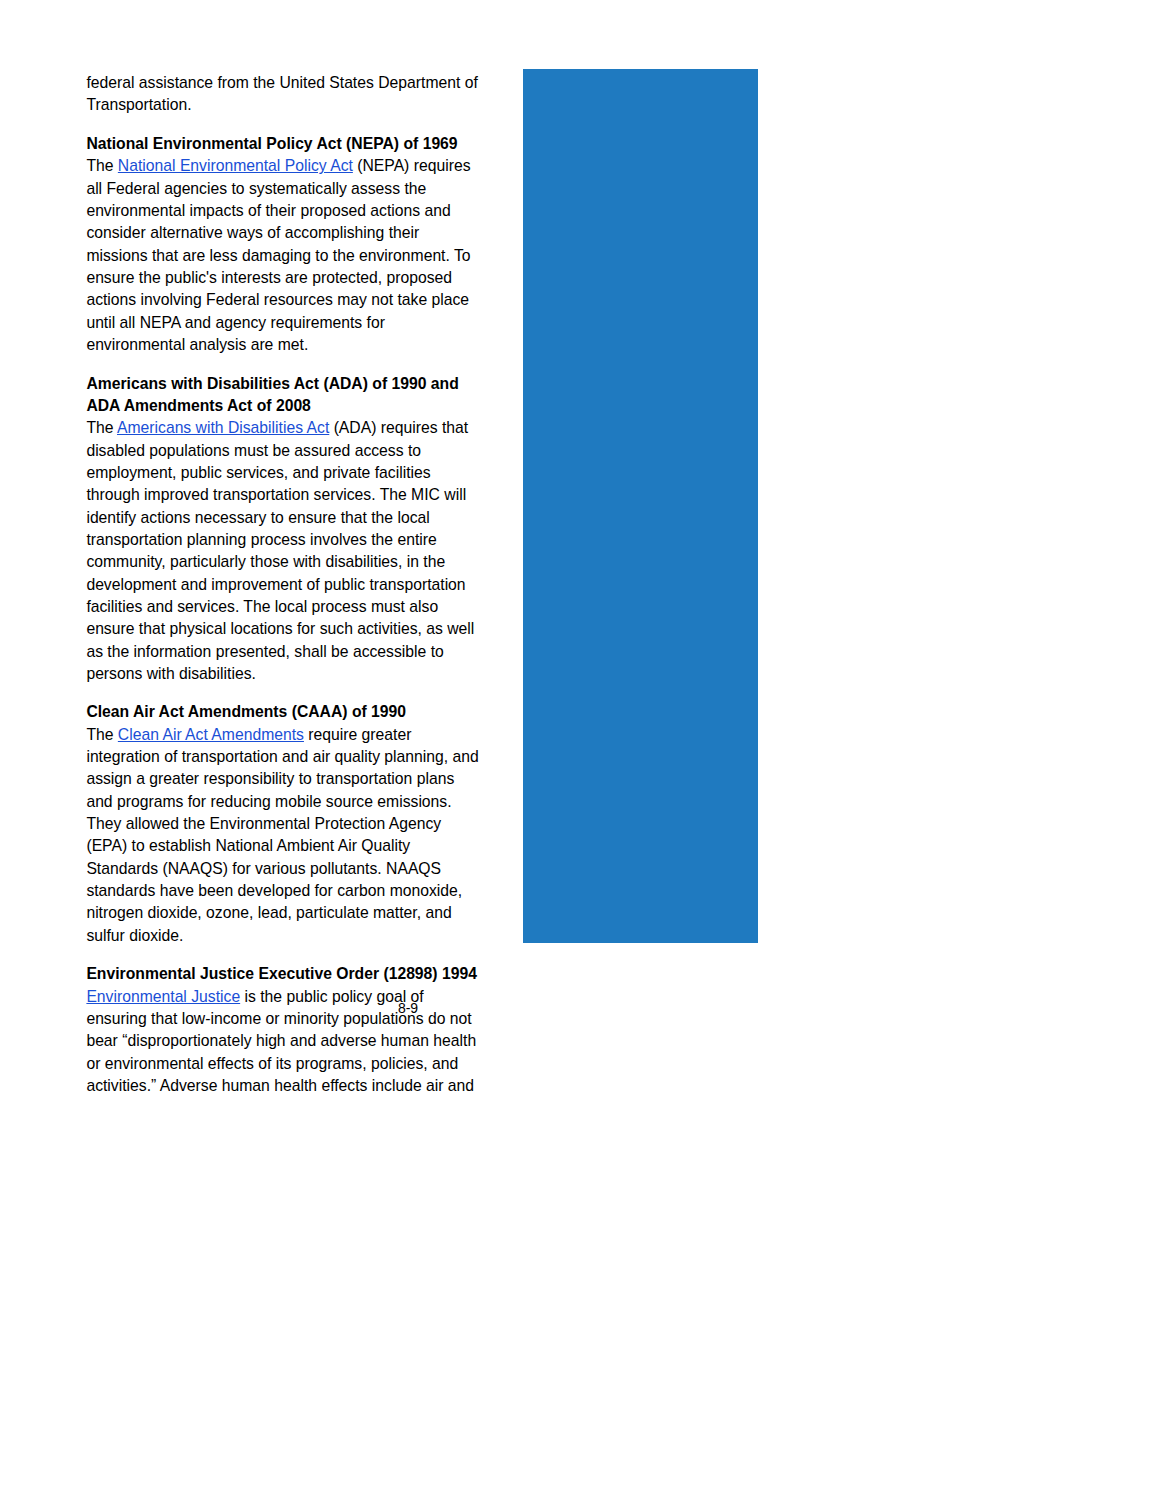federal assistance from the United States Department of Transportation.
National Environmental Policy Act (NEPA) of 1969
The National Environmental Policy Act (NEPA) requires all Federal agencies to systematically assess the environmental impacts of their proposed actions and consider alternative ways of accomplishing their missions that are less damaging to the environment. To ensure the public's interests are protected, proposed actions involving Federal resources may not take place until all NEPA and agency requirements for environmental analysis are met.
Americans with Disabilities Act (ADA) of 1990 and ADA Amendments Act of 2008
The Americans with Disabilities Act (ADA) requires that disabled populations must be assured access to employment, public services, and private facilities through improved transportation services. The MIC will identify actions necessary to ensure that the local transportation planning process involves the entire community, particularly those with disabilities, in the development and improvement of public transportation facilities and services. The local process must also ensure that physical locations for such activities, as well as the information presented, shall be accessible to persons with disabilities.
Clean Air Act Amendments (CAAA) of 1990
The Clean Air Act Amendments require greater integration of transportation and air quality planning, and assign a greater responsibility to transportation plans and programs for reducing mobile source emissions. They allowed the Environmental Protection Agency (EPA) to establish National Ambient Air Quality Standards (NAAQS) for various pollutants. NAAQS standards have been developed for carbon monoxide, nitrogen dioxide, ozone, lead, particulate matter, and sulfur dioxide.
Environmental Justice Executive Order (12898) 1994
Environmental Justice is the public policy goal of ensuring that low-income or minority populations do not bear “disproportionately high and adverse human health or environmental effects of its programs, policies, and activities.” Adverse human health effects include air and
8-9